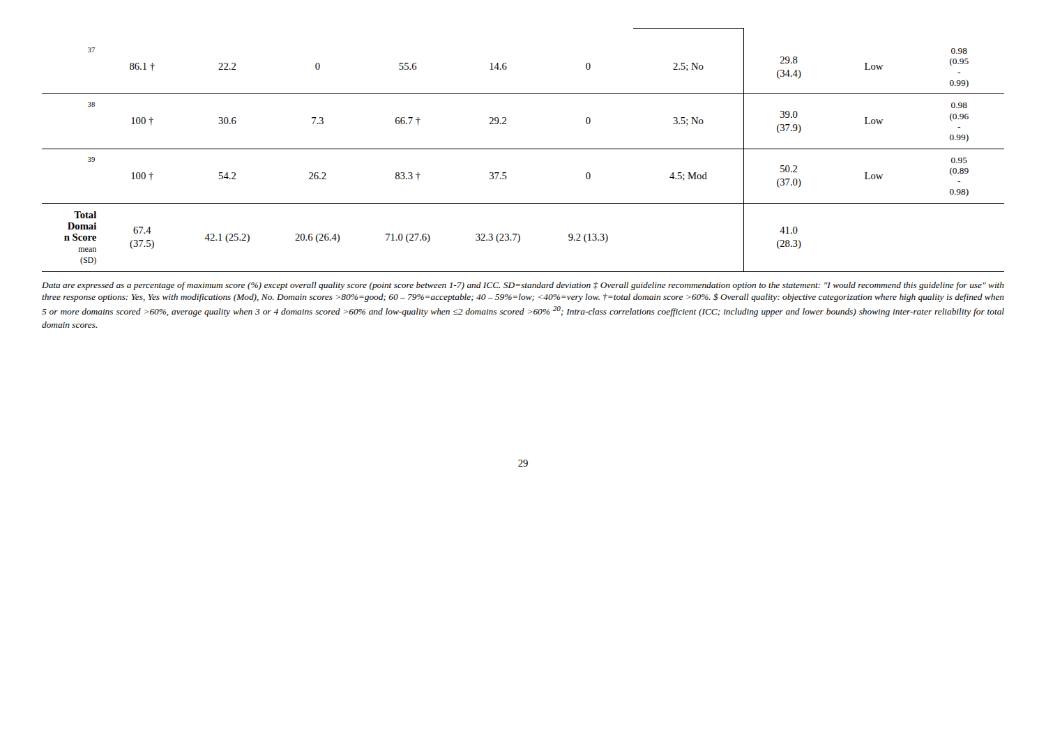| 37 | 86.1 † | 22.2 | 0 | 55.6 | 14.6 | 0 | 2.5; No | 29.8 (34.4) | Low | 0.98 (0.95 - 0.99) |
| 38 | 100 † | 30.6 | 7.3 | 66.7 † | 29.2 | 0 | 3.5; No | 39.0 (37.9) | Low | 0.98 (0.96 - 0.99) |
| 39 | 100 † | 54.2 | 26.2 | 83.3 † | 37.5 | 0 | 4.5; Mod | 50.2 (37.0) | Low | 0.95 (0.89 - 0.98) |
| Total Domai n Score mean (SD) | 67.4 (37.5) | 42.1 (25.2) | 20.6 (26.4) | 71.0 (27.6) | 32.3 (23.7) | 9.2 (13.3) | | 41.0 (28.3) | | |
Data are expressed as a percentage of maximum score (%) except overall quality score (point score between 1-7) and ICC. SD=standard deviation ‡ Overall guideline recommendation option to the statement: "I would recommend this guideline for use" with three response options: Yes, Yes with modifications (Mod), No. Domain scores >80%=good; 60 – 79%=acceptable; 40 – 59%=low; <40%=very low. †=total domain score >60%. $ Overall quality: objective categorization where high quality is defined when 5 or more domains scored >60%, average quality when 3 or 4 domains scored >60% and low-quality when ≤2 domains scored >60% 20; Intra-class correlations coefficient (ICC; including upper and lower bounds) showing inter-rater reliability for total domain scores.
29